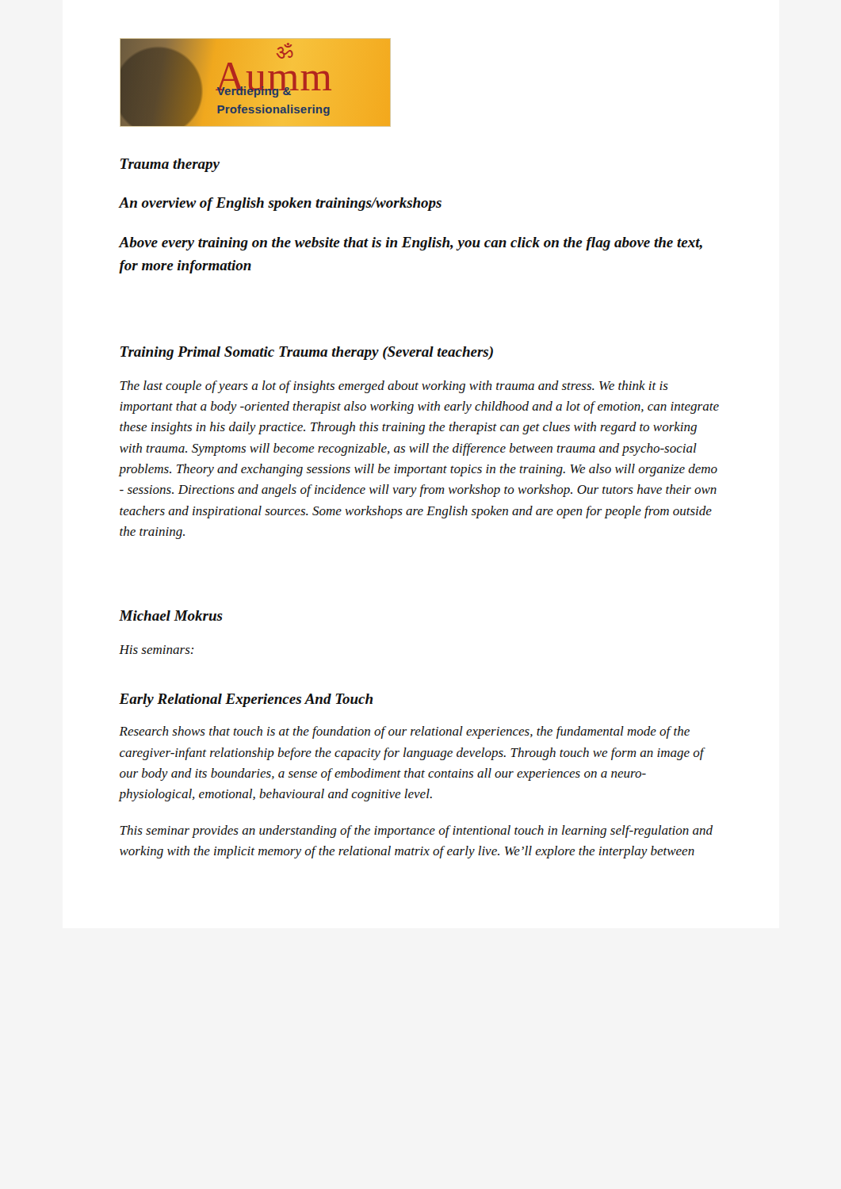ॐ Aumm Verdieping & Professionalisering
Trauma therapy
An overview of English spoken trainings/workshops
Above every training on the website that is in English, you can click on the flag above the text, for more information
Training Primal Somatic Trauma therapy (Several teachers)
The last couple of years a lot of insights emerged about working with trauma and stress. We think it is important that a body -oriented therapist also working with early childhood and a lot of emotion, can integrate these insights in his daily practice. Through this training the therapist can get clues with regard to working with trauma. Symptoms will become recognizable, as will the difference between trauma and psycho-social problems. Theory and exchanging sessions will be important topics in the training. We also will organize demo - sessions. Directions and angels of incidence will vary from workshop to workshop. Our tutors have their own teachers and inspirational sources. Some workshops are English spoken and are open for people from outside the training.
Michael Mokrus
His seminars:
Early Relational Experiences And Touch
Research shows that touch is at the foundation of our relational experiences, the fundamental mode of the caregiver-infant relationship before the capacity for language develops. Through touch we form an image of our body and its boundaries, a sense of embodiment that contains all our experiences on a neuro-physiological, emotional, behavioural and cognitive level.
This seminar provides an understanding of the importance of intentional touch in learning self-regulation and working with the implicit memory of the relational matrix of early live. We’ll explore the interplay between